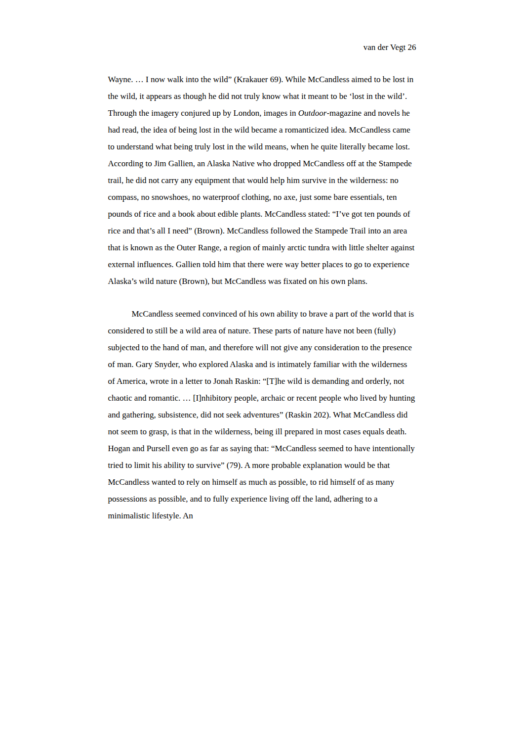van der Vegt 26
Wayne. … I now walk into the wild” (Krakauer 69). While McCandless aimed to be lost in the wild, it appears as though he did not truly know what it meant to be ‘lost in the wild’. Through the imagery conjured up by London, images in Outdoor-magazine and novels he had read, the idea of being lost in the wild became a romanticized idea. McCandless came to understand what being truly lost in the wild means, when he quite literally became lost. According to Jim Gallien, an Alaska Native who dropped McCandless off at the Stampede trail, he did not carry any equipment that would help him survive in the wilderness: no compass, no snowshoes, no waterproof clothing, no axe, just some bare essentials, ten pounds of rice and a book about edible plants. McCandless stated: “I’ve got ten pounds of rice and that’s all I need” (Brown). McCandless followed the Stampede Trail into an area that is known as the Outer Range, a region of mainly arctic tundra with little shelter against external influences. Gallien told him that there were way better places to go to experience Alaska’s wild nature (Brown), but McCandless was fixated on his own plans.
McCandless seemed convinced of his own ability to brave a part of the world that is considered to still be a wild area of nature. These parts of nature have not been (fully) subjected to the hand of man, and therefore will not give any consideration to the presence of man. Gary Snyder, who explored Alaska and is intimately familiar with the wilderness of America, wrote in a letter to Jonah Raskin: “[T]he wild is demanding and orderly, not chaotic and romantic. … [I]nhibitory people, archaic or recent people who lived by hunting and gathering, subsistence, did not seek adventures” (Raskin 202). What McCandless did not seem to grasp, is that in the wilderness, being ill prepared in most cases equals death. Hogan and Pursell even go as far as saying that: “McCandless seemed to have intentionally tried to limit his ability to survive” (79). A more probable explanation would be that McCandless wanted to rely on himself as much as possible, to rid himself of as many possessions as possible, and to fully experience living off the land, adhering to a minimalistic lifestyle. An